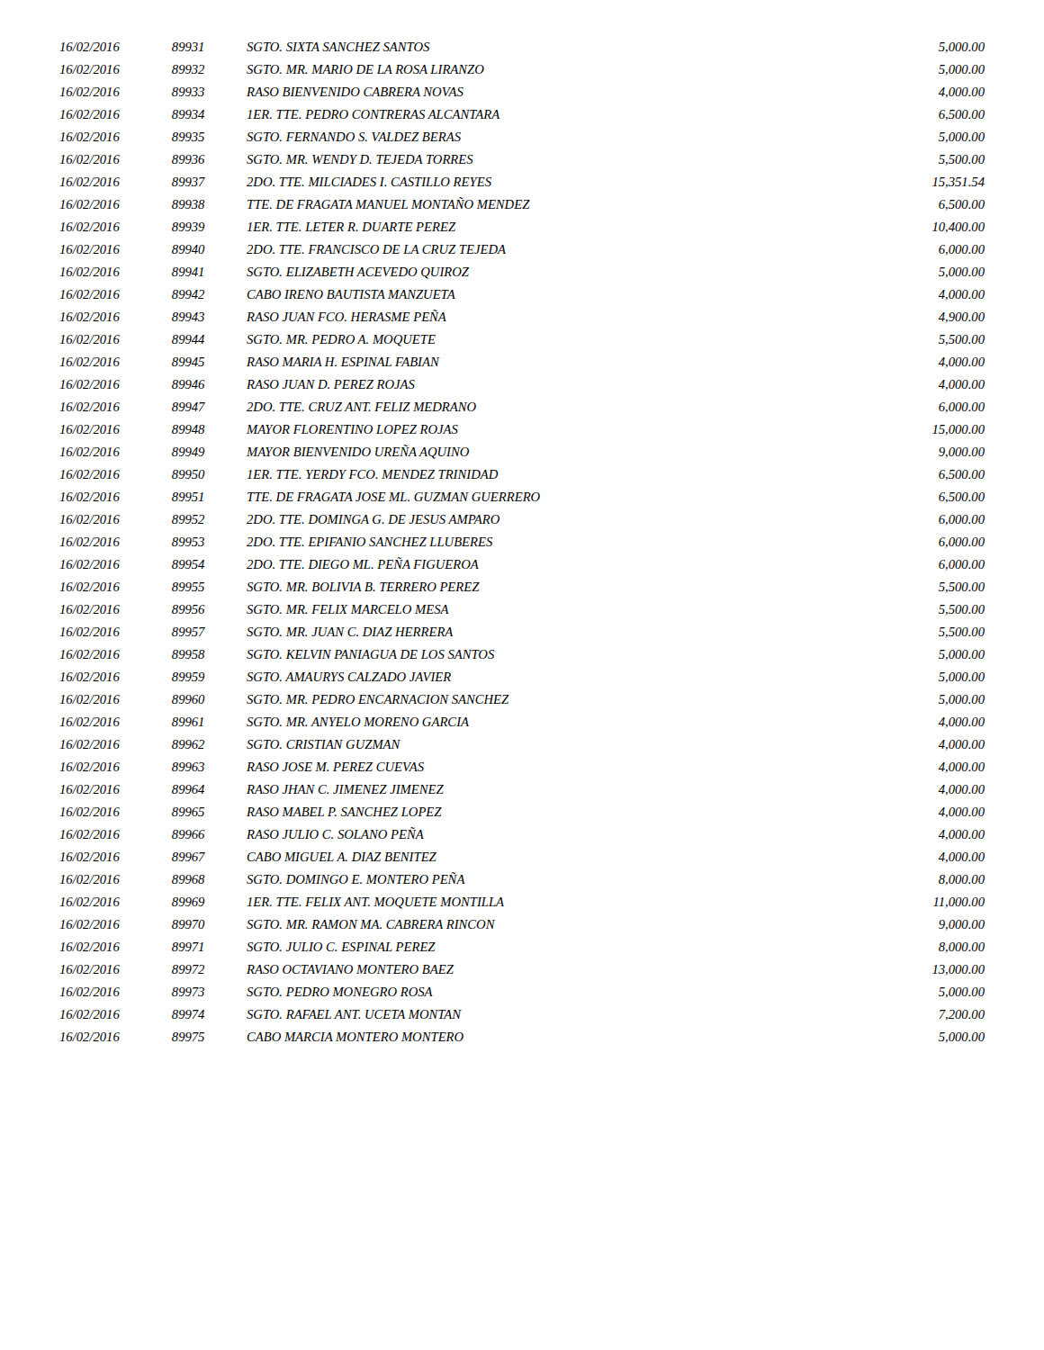| 16/02/2016 | 89931 | SGTO. SIXTA SANCHEZ SANTOS | 5,000.00 |
| 16/02/2016 | 89932 | SGTO. MR. MARIO DE LA ROSA LIRANZO | 5,000.00 |
| 16/02/2016 | 89933 | RASO BIENVENIDO CABRERA NOVAS | 4,000.00 |
| 16/02/2016 | 89934 | 1ER. TTE. PEDRO CONTRERAS ALCANTARA | 6,500.00 |
| 16/02/2016 | 89935 | SGTO. FERNANDO S. VALDEZ BERAS | 5,000.00 |
| 16/02/2016 | 89936 | SGTO. MR. WENDY D. TEJEDA TORRES | 5,500.00 |
| 16/02/2016 | 89937 | 2DO. TTE. MILCIADES I. CASTILLO REYES | 15,351.54 |
| 16/02/2016 | 89938 | TTE. DE FRAGATA MANUEL MONTAÑO MENDEZ | 6,500.00 |
| 16/02/2016 | 89939 | 1ER. TTE. LETER R. DUARTE PEREZ | 10,400.00 |
| 16/02/2016 | 89940 | 2DO. TTE. FRANCISCO DE LA CRUZ TEJEDA | 6,000.00 |
| 16/02/2016 | 89941 | SGTO. ELIZABETH ACEVEDO QUIROZ | 5,000.00 |
| 16/02/2016 | 89942 | CABO IRENO BAUTISTA MANZUETA | 4,000.00 |
| 16/02/2016 | 89943 | RASO JUAN FCO. HERASME PEÑA | 4,900.00 |
| 16/02/2016 | 89944 | SGTO. MR. PEDRO A. MOQUETE | 5,500.00 |
| 16/02/2016 | 89945 | RASO MARIA H. ESPINAL FABIAN | 4,000.00 |
| 16/02/2016 | 89946 | RASO JUAN D. PEREZ ROJAS | 4,000.00 |
| 16/02/2016 | 89947 | 2DO. TTE. CRUZ ANT. FELIZ MEDRANO | 6,000.00 |
| 16/02/2016 | 89948 | MAYOR FLORENTINO LOPEZ ROJAS | 15,000.00 |
| 16/02/2016 | 89949 | MAYOR BIENVENIDO UREÑA AQUINO | 9,000.00 |
| 16/02/2016 | 89950 | 1ER. TTE. YERDY FCO. MENDEZ TRINIDAD | 6,500.00 |
| 16/02/2016 | 89951 | TTE. DE FRAGATA JOSE ML. GUZMAN GUERRERO | 6,500.00 |
| 16/02/2016 | 89952 | 2DO. TTE. DOMINGA G. DE JESUS AMPARO | 6,000.00 |
| 16/02/2016 | 89953 | 2DO. TTE. EPIFANIO SANCHEZ LLUBERES | 6,000.00 |
| 16/02/2016 | 89954 | 2DO. TTE. DIEGO ML. PEÑA FIGUEROA | 6,000.00 |
| 16/02/2016 | 89955 | SGTO. MR. BOLIVIA B. TERRERO PEREZ | 5,500.00 |
| 16/02/2016 | 89956 | SGTO. MR. FELIX MARCELO MESA | 5,500.00 |
| 16/02/2016 | 89957 | SGTO. MR. JUAN C. DIAZ HERRERA | 5,500.00 |
| 16/02/2016 | 89958 | SGTO. KELVIN PANIAGUA DE LOS SANTOS | 5,000.00 |
| 16/02/2016 | 89959 | SGTO. AMAURYS CALZADO JAVIER | 5,000.00 |
| 16/02/2016 | 89960 | SGTO. MR. PEDRO ENCARNACION SANCHEZ | 5,000.00 |
| 16/02/2016 | 89961 | SGTO. MR. ANYELO MORENO GARCIA | 4,000.00 |
| 16/02/2016 | 89962 | SGTO. CRISTIAN GUZMAN | 4,000.00 |
| 16/02/2016 | 89963 | RASO JOSE M. PEREZ CUEVAS | 4,000.00 |
| 16/02/2016 | 89964 | RASO JHAN C. JIMENEZ JIMENEZ | 4,000.00 |
| 16/02/2016 | 89965 | RASO MABEL P. SANCHEZ LOPEZ | 4,000.00 |
| 16/02/2016 | 89966 | RASO JULIO C. SOLANO PEÑA | 4,000.00 |
| 16/02/2016 | 89967 | CABO MIGUEL A. DIAZ BENITEZ | 4,000.00 |
| 16/02/2016 | 89968 | SGTO. DOMINGO E. MONTERO PEÑA | 8,000.00 |
| 16/02/2016 | 89969 | 1ER. TTE. FELIX ANT. MOQUETE MONTILLA | 11,000.00 |
| 16/02/2016 | 89970 | SGTO. MR. RAMON MA. CABRERA RINCON | 9,000.00 |
| 16/02/2016 | 89971 | SGTO. JULIO C. ESPINAL PEREZ | 8,000.00 |
| 16/02/2016 | 89972 | RASO OCTAVIANO MONTERO BAEZ | 13,000.00 |
| 16/02/2016 | 89973 | SGTO. PEDRO MONEGRO ROSA | 5,000.00 |
| 16/02/2016 | 89974 | SGTO. RAFAEL ANT. UCETA MONTAN | 7,200.00 |
| 16/02/2016 | 89975 | CABO MARCIA MONTERO MONTERO | 5,000.00 |